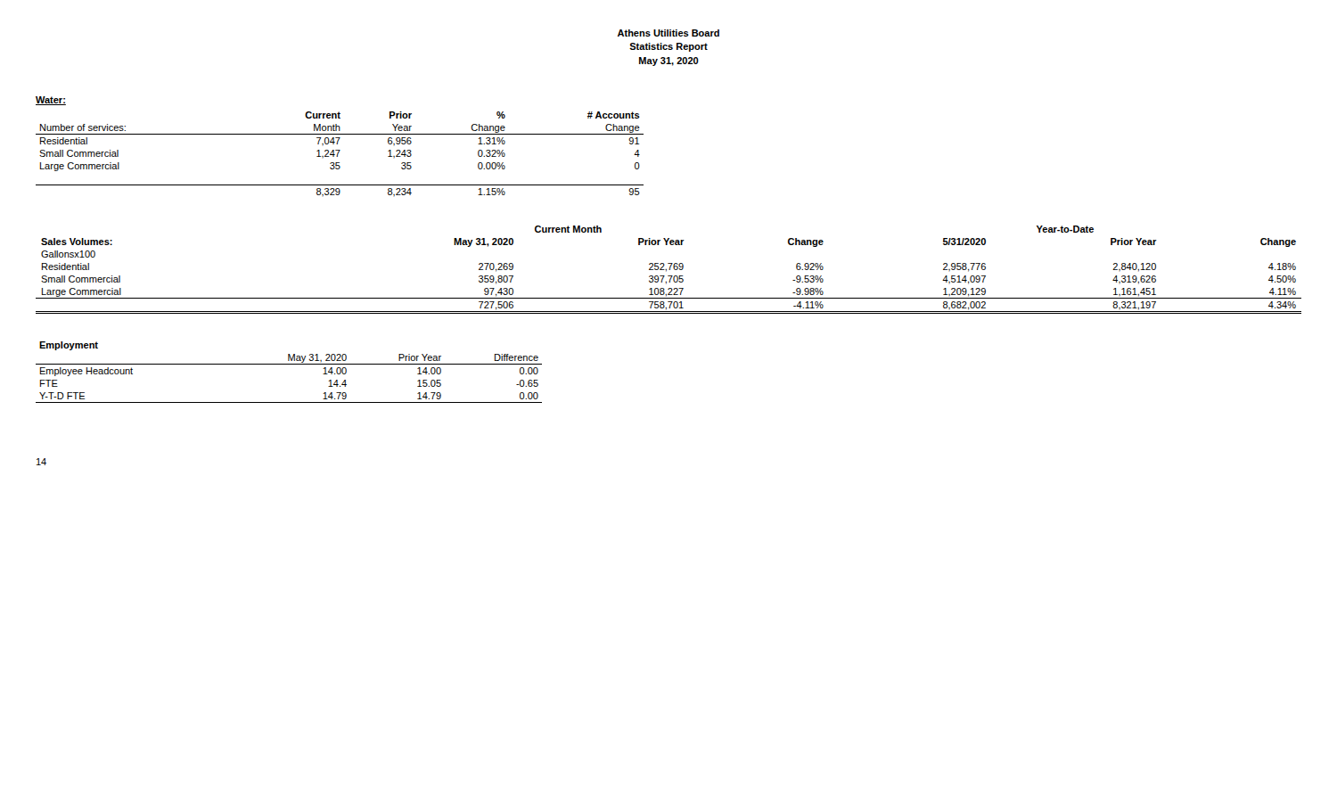Athens Utilities Board
Statistics Report
May 31, 2020
Water:
| | Current | Prior | % | # Accounts |
| --- | --- | --- | --- | --- |
| Number of services: | Month | Year | Change | Change |
| Residential | 7,047 | 6,956 | 1.31% | 91 |
| Small Commercial | 1,247 | 1,243 | 0.32% | 4 |
| Large Commercial | 35 | 35 | 0.00% | 0 |
| | 8,329 | 8,234 | 1.15% | 95 |
| | Current Month | Year-to-Date |
| --- | --- | --- |
| Sales Volumes: | May 31, 2020 | Prior Year | Change | 5/31/2020 | Prior Year | Change |
| Gallonsx100 | | | | | | |
| Residential | 270,269 | 252,769 | 6.92% | 2,958,776 | 2,840,120 | 4.18% |
| Small Commercial | 359,807 | 397,705 | -9.53% | 4,514,097 | 4,319,626 | 4.50% |
| Large Commercial | 97,430 | 108,227 | -9.98% | 1,209,129 | 1,161,451 | 4.11% |
| | 727,506 | 758,701 | -4.11% | 8,682,002 | 8,321,197 | 4.34% |
| Employment | | | |
| --- | --- | --- | --- |
| | May 31, 2020 | Prior Year | Difference |
| Employee Headcount | 14.00 | 14.00 | 0.00 |
| FTE | 14.4 | 15.05 | -0.65 |
| Y-T-D FTE | 14.79 | 14.79 | 0.00 |
14